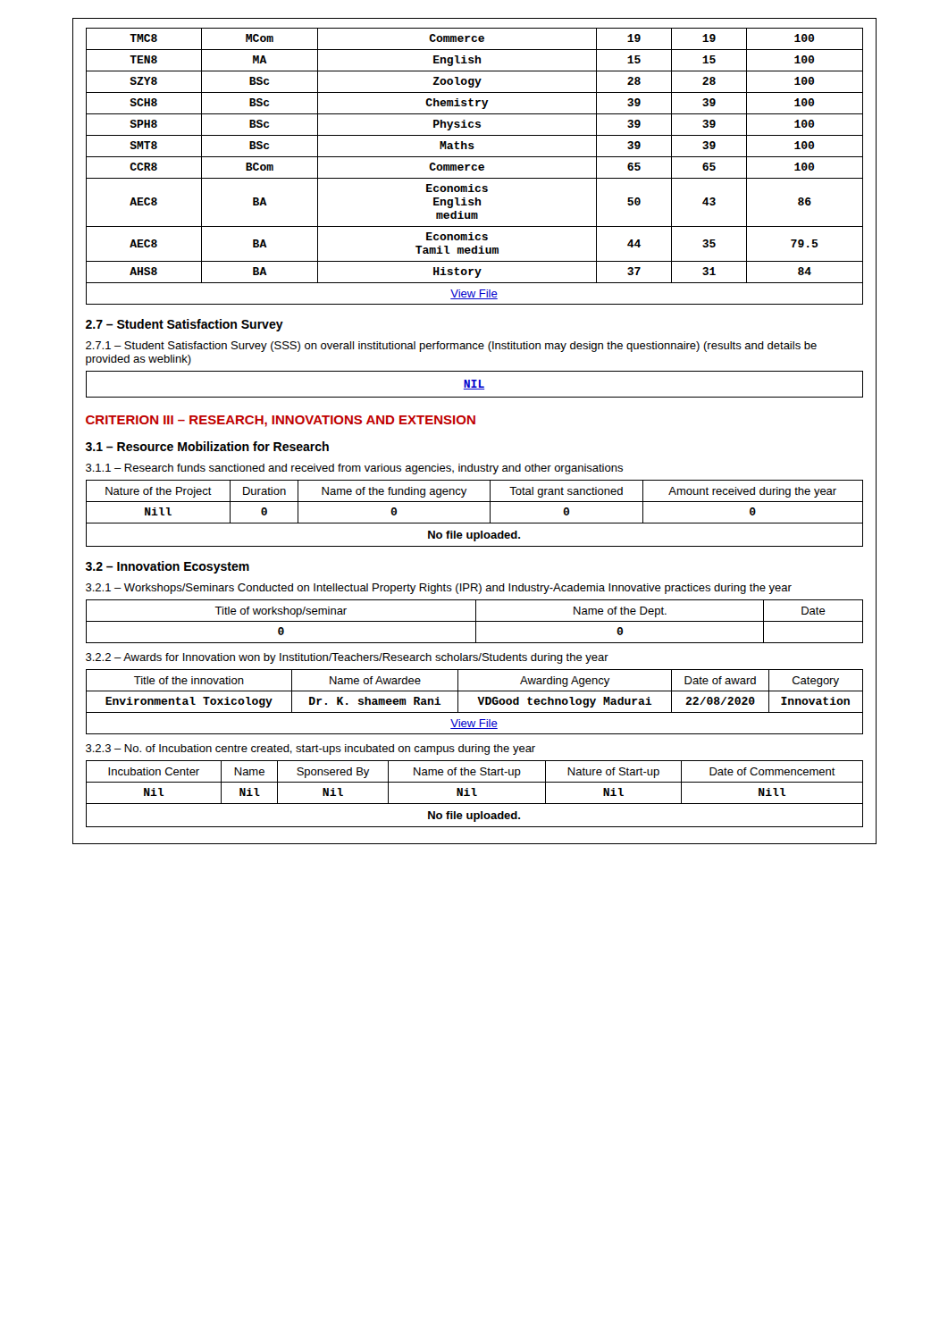| TMC8 | MCom | Commerce | 19 | 19 | 100 |
| TEN8 | MA | English | 15 | 15 | 100 |
| SZY8 | BSc | Zoology | 28 | 28 | 100 |
| SCH8 | BSc | Chemistry | 39 | 39 | 100 |
| SPH8 | BSc | Physics | 39 | 39 | 100 |
| SMT8 | BSc | Maths | 39 | 39 | 100 |
| CCR8 | BCom | Commerce | 65 | 65 | 100 |
| AEC8 | BA | Economics English medium | 50 | 43 | 86 |
| AEC8 | BA | Economics Tamil medium | 44 | 35 | 79.5 |
| AHS8 | BA | History | 37 | 31 | 84 |
| View File |
2.7 – Student Satisfaction Survey
2.7.1 – Student Satisfaction Survey (SSS) on overall institutional performance (Institution may design the questionnaire) (results and details be provided as weblink)
NIL
CRITERION III – RESEARCH, INNOVATIONS AND EXTENSION
3.1 – Resource Mobilization for Research
3.1.1 – Research funds sanctioned and received from various agencies, industry and other organisations
| Nature of the Project | Duration | Name of the funding agency | Total grant sanctioned | Amount received during the year |
| --- | --- | --- | --- | --- |
| Nill | 0 | 0 | 0 | 0 |
| No file uploaded. |
3.2 – Innovation Ecosystem
3.2.1 – Workshops/Seminars Conducted on Intellectual Property Rights (IPR) and Industry-Academia Innovative practices during the year
| Title of workshop/seminar | Name of the Dept. | Date |
| --- | --- | --- |
| 0 | 0 | |
3.2.2 – Awards for Innovation won by Institution/Teachers/Research scholars/Students during the year
| Title of the innovation | Name of Awardee | Awarding Agency | Date of award | Category |
| --- | --- | --- | --- | --- |
| Environmental Toxicology | Dr. K. shameem Rani | VDGood technology Madurai | 22/08/2020 | Innovation |
| View File |
3.2.3 – No. of Incubation centre created, start-ups incubated on campus during the year
| Incubation Center | Name | Sponsered By | Name of the Start-up | Nature of Start-up | Date of Commencement |
| --- | --- | --- | --- | --- | --- |
| Nil | Nil | Nil | Nil | Nil | Nill |
| No file uploaded. |